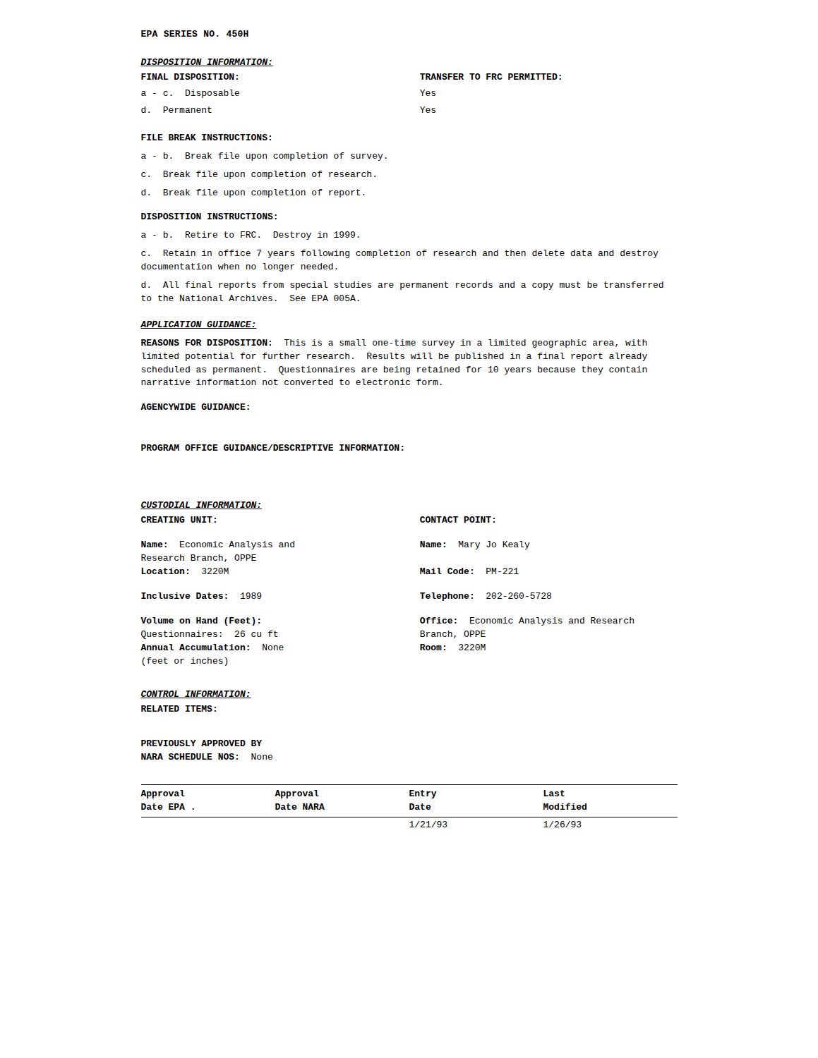EPA SERIES NO. 450H
DISPOSITION INFORMATION:
| FINAL DISPOSITION: | TRANSFER TO FRC PERMITTED: |
| a - c. Disposable | Yes |
| d. Permanent | Yes |
FILE BREAK INSTRUCTIONS:
a - b. Break file upon completion of survey.
c. Break file upon completion of research.
d. Break file upon completion of report.
DISPOSITION INSTRUCTIONS:
a - b. Retire to FRC. Destroy in 1999.
c. Retain in office 7 years following completion of research and then delete data and destroy documentation when no longer needed.
d. All final reports from special studies are permanent records and a copy must be transferred to the National Archives. See EPA 005A.
APPLICATION GUIDANCE:
REASONS FOR DISPOSITION: This is a small one-time survey in a limited geographic area, with limited potential for further research. Results will be published in a final report already scheduled as permanent. Questionnaires are being retained for 10 years because they contain narrative information not converted to electronic form.
AGENCYWIDE GUIDANCE:
PROGRAM OFFICE GUIDANCE/DESCRIPTIVE INFORMATION:
CUSTODIAL INFORMATION:
| CREATING UNIT: | CONTACT POINT: |
| Name: Economic Analysis and Research Branch, OPPE Location: 3220M | Name: Mary Jo Kealy Mail Code: PM-221 |
| Inclusive Dates: 1989 | Telephone: 202-260-5728 |
| Volume on Hand (Feet): Questionnaires: 26 cu ft Annual Accumulation: None (feet or inches) | Office: Economic Analysis and Research Branch, OPPE Room: 3220M |
CONTROL INFORMATION:
RELATED ITEMS:
PREVIOUSLY APPROVED BY
NARA SCHEDULE NOS: None
| Approval Date EPA . | Approval Date NARA | Entry Date | Last Modified |
| | | 1/21/93 | 1/26/93 |